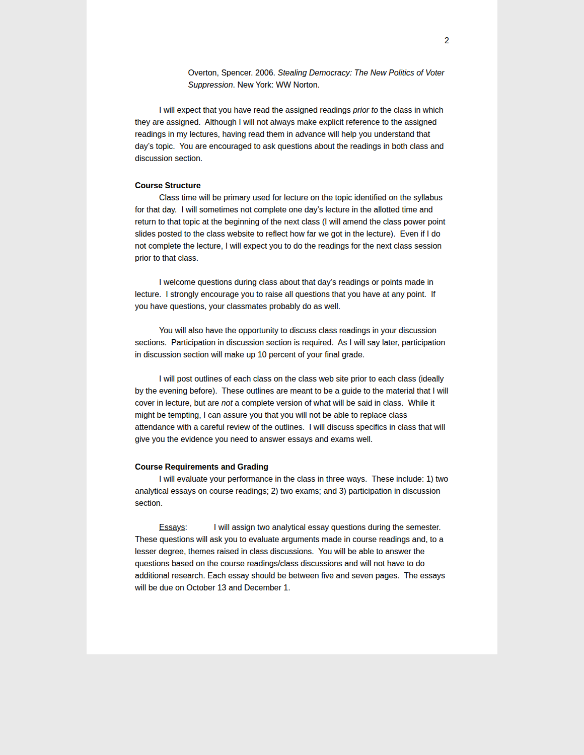2
Overton, Spencer. 2006. Stealing Democracy: The New Politics of Voter Suppression. New York: WW Norton.
I will expect that you have read the assigned readings prior to the class in which they are assigned. Although I will not always make explicit reference to the assigned readings in my lectures, having read them in advance will help you understand that day’s topic. You are encouraged to ask questions about the readings in both class and discussion section.
Course Structure
Class time will be primary used for lecture on the topic identified on the syllabus for that day. I will sometimes not complete one day’s lecture in the allotted time and return to that topic at the beginning of the next class (I will amend the class power point slides posted to the class website to reflect how far we got in the lecture). Even if I do not complete the lecture, I will expect you to do the readings for the next class session prior to that class.
I welcome questions during class about that day’s readings or points made in lecture. I strongly encourage you to raise all questions that you have at any point. If you have questions, your classmates probably do as well.
You will also have the opportunity to discuss class readings in your discussion sections. Participation in discussion section is required. As I will say later, participation in discussion section will make up 10 percent of your final grade.
I will post outlines of each class on the class web site prior to each class (ideally by the evening before). These outlines are meant to be a guide to the material that I will cover in lecture, but are not a complete version of what will be said in class. While it might be tempting, I can assure you that you will not be able to replace class attendance with a careful review of the outlines. I will discuss specifics in class that will give you the evidence you need to answer essays and exams well.
Course Requirements and Grading
I will evaluate your performance in the class in three ways. These include: 1) two analytical essays on course readings; 2) two exams; and 3) participation in discussion section.
Essays: I will assign two analytical essay questions during the semester. These questions will ask you to evaluate arguments made in course readings and, to a lesser degree, themes raised in class discussions. You will be able to answer the questions based on the course readings/class discussions and will not have to do additional research. Each essay should be between five and seven pages. The essays will be due on October 13 and December 1.